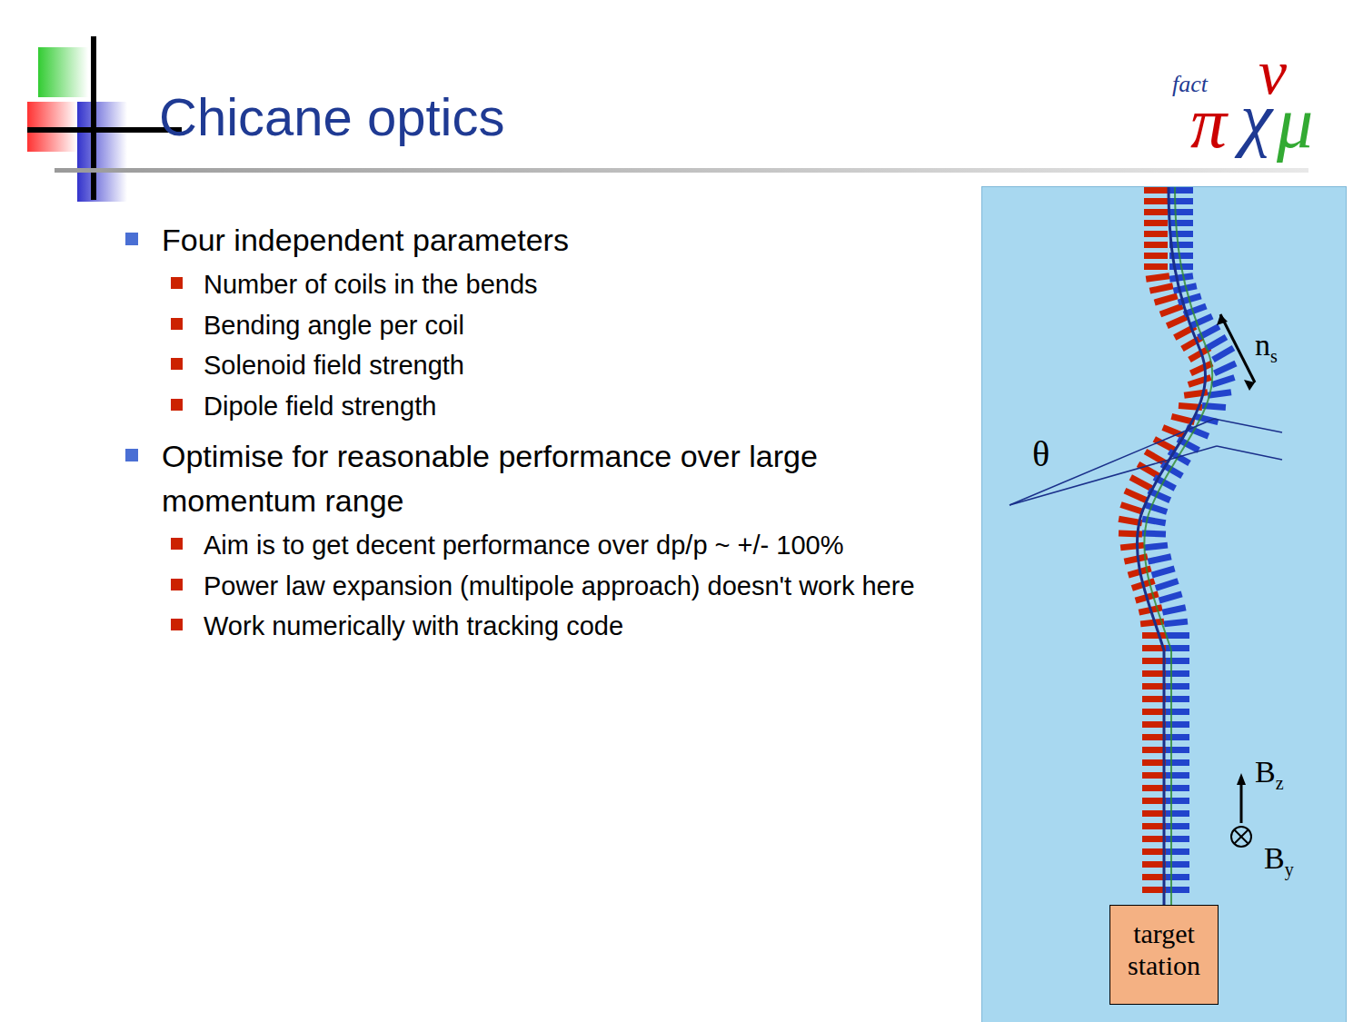Chicane optics
fact ν π χ μ
Four independent parameters
Number of coils in the bends
Bending angle per coil
Solenoid field strength
Dipole field strength
Optimise for reasonable performance over large momentum range
Aim is to get decent performance over dp/p ~ +/- 100%
Power law expansion (multipole approach) doesn't work here
Work numerically with tracking code
ns θ Bz By
target
station